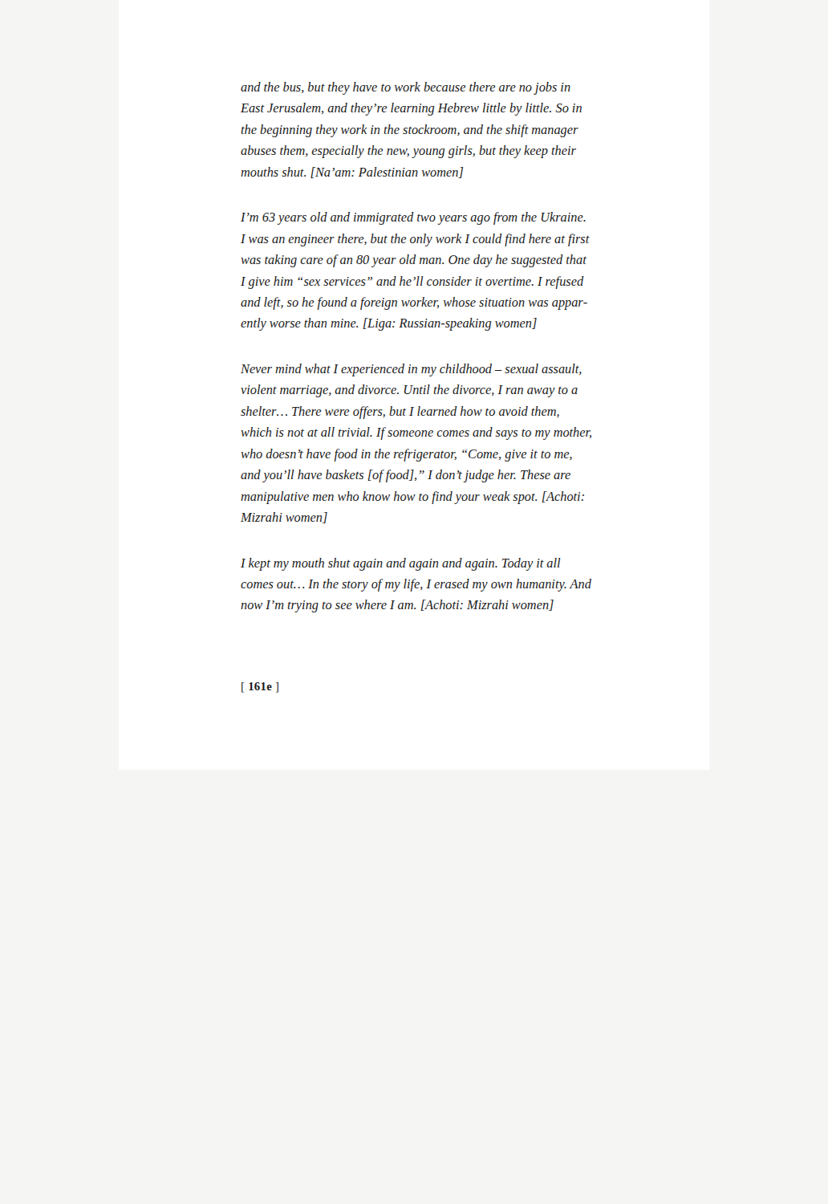and the bus, but they have to work because there are no jobs in East Jerusalem, and they’re learning Hebrew little by little. So in the beginning they work in the stockroom, and the shift manager abuses them, especially the new, young girls, but they keep their mouths shut. [Na’am: Palestinian women]
I’m 63 years old and immigrated two years ago from the Ukraine. I was an engineer there, but the only work I could find here at first was taking care of an 80 year old man. One day he suggested that I give him “sex services” and he’ll consider it overtime. I refused and left, so he found a foreign worker, whose situation was apparently worse than mine. [Liga: Russian-speaking women]
Never mind what I experienced in my childhood – sexual assault, violent marriage, and divorce. Until the divorce, I ran away to a shelter… There were offers, but I learned how to avoid them, which is not at all trivial. If someone comes and says to my mother, who doesn’t have food in the refrigerator, “Come, give it to me, and you’ll have baskets [of food],” I don’t judge her. These are manipulative men who know how to find your weak spot. [Achoti: Mizrahi women]
I kept my mouth shut again and again and again. Today it all comes out… In the story of my life, I erased my own humanity. And now I’m trying to see where I am. [Achoti: Mizrahi women]
[ 161e ]